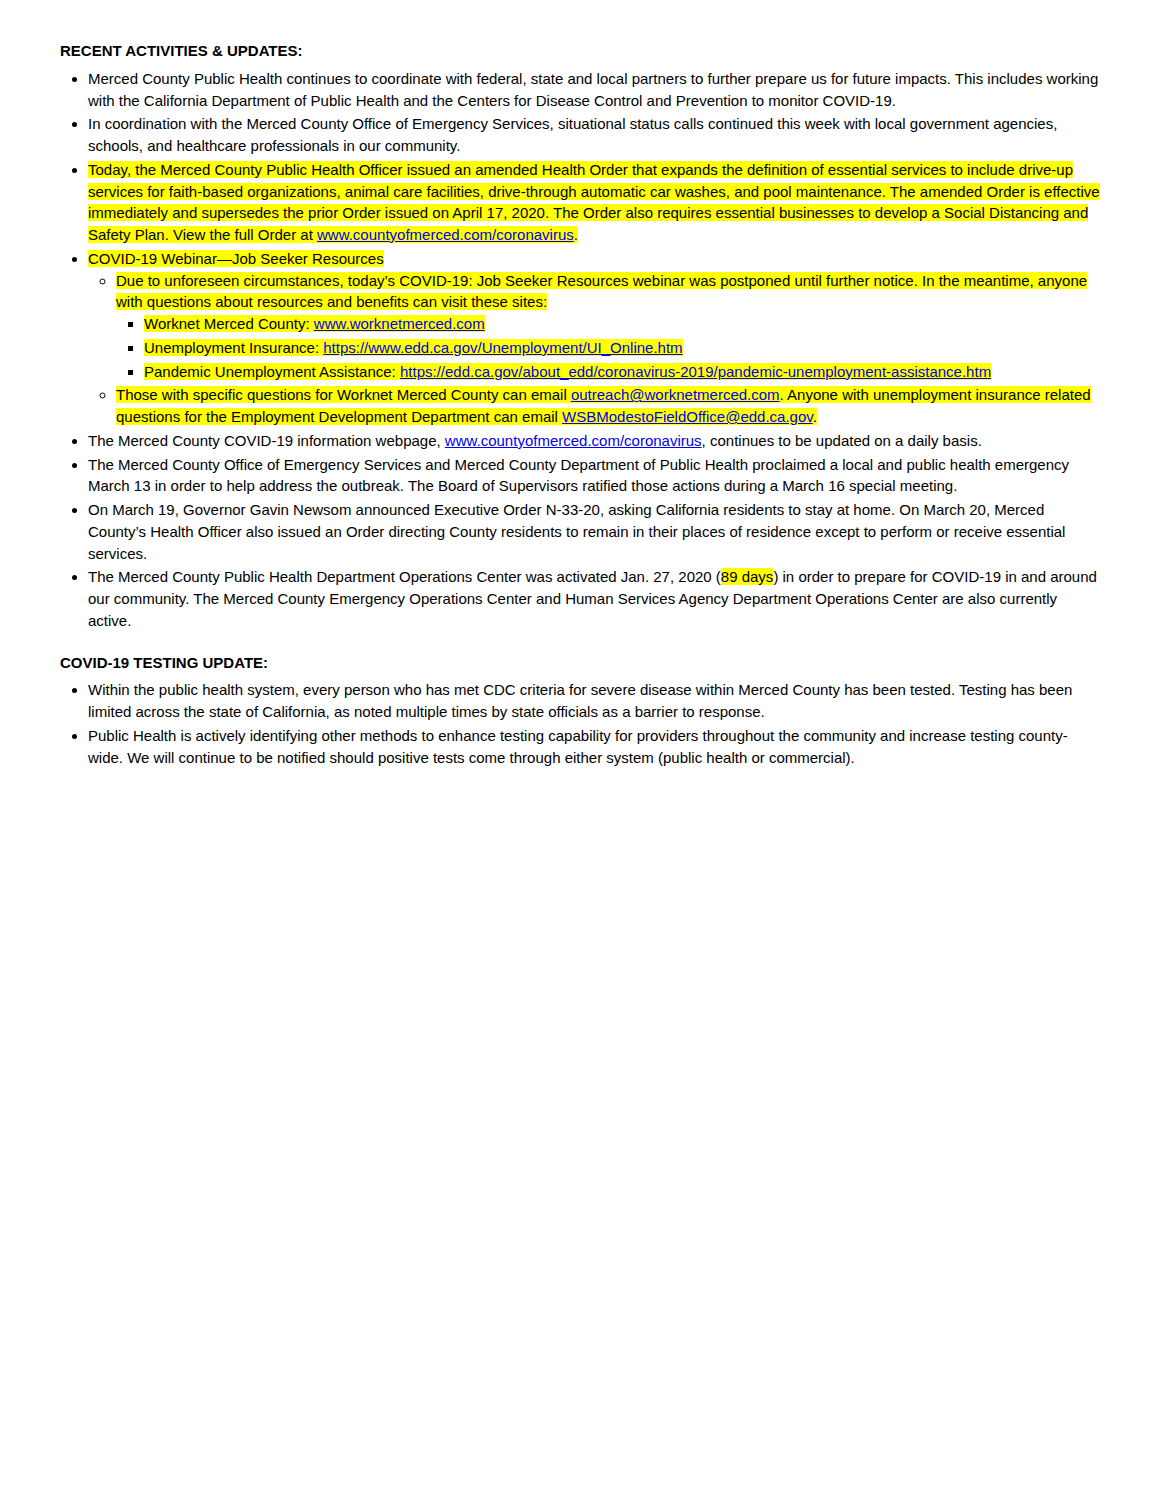RECENT ACTIVITIES & UPDATES:
Merced County Public Health continues to coordinate with federal, state and local partners to further prepare us for future impacts. This includes working with the California Department of Public Health and the Centers for Disease Control and Prevention to monitor COVID-19.
In coordination with the Merced County Office of Emergency Services, situational status calls continued this week with local government agencies, schools, and healthcare professionals in our community.
Today, the Merced County Public Health Officer issued an amended Health Order that expands the definition of essential services to include drive-up services for faith-based organizations, animal care facilities, drive-through automatic car washes, and pool maintenance. The amended Order is effective immediately and supersedes the prior Order issued on April 17, 2020. The Order also requires essential businesses to develop a Social Distancing and Safety Plan. View the full Order at www.countyofmerced.com/coronavirus.
COVID-19 Webinar—Job Seeker Resources
Due to unforeseen circumstances, today’s COVID-19: Job Seeker Resources webinar was postponed until further notice. In the meantime, anyone with questions about resources and benefits can visit these sites:
Worknet Merced County: www.worknetmerced.com
Unemployment Insurance: https://www.edd.ca.gov/Unemployment/UI_Online.htm
Pandemic Unemployment Assistance: https://edd.ca.gov/about_edd/coronavirus-2019/pandemic-unemployment-assistance.htm
Those with specific questions for Worknet Merced County can email outreach@worknetmerced.com. Anyone with unemployment insurance related questions for the Employment Development Department can email WSBModestoFieldOffice@edd.ca.gov.
The Merced County COVID-19 information webpage, www.countyofmerced.com/coronavirus, continues to be updated on a daily basis.
The Merced County Office of Emergency Services and Merced County Department of Public Health proclaimed a local and public health emergency March 13 in order to help address the outbreak. The Board of Supervisors ratified those actions during a March 16 special meeting.
On March 19, Governor Gavin Newsom announced Executive Order N-33-20, asking California residents to stay at home. On March 20, Merced County’s Health Officer also issued an Order directing County residents to remain in their places of residence except to perform or receive essential services.
The Merced County Public Health Department Operations Center was activated Jan. 27, 2020 (89 days) in order to prepare for COVID-19 in and around our community. The Merced County Emergency Operations Center and Human Services Agency Department Operations Center are also currently active.
COVID-19 TESTING UPDATE:
Within the public health system, every person who has met CDC criteria for severe disease within Merced County has been tested. Testing has been limited across the state of California, as noted multiple times by state officials as a barrier to response.
Public Health is actively identifying other methods to enhance testing capability for providers throughout the community and increase testing county-wide. We will continue to be notified should positive tests come through either system (public health or commercial).